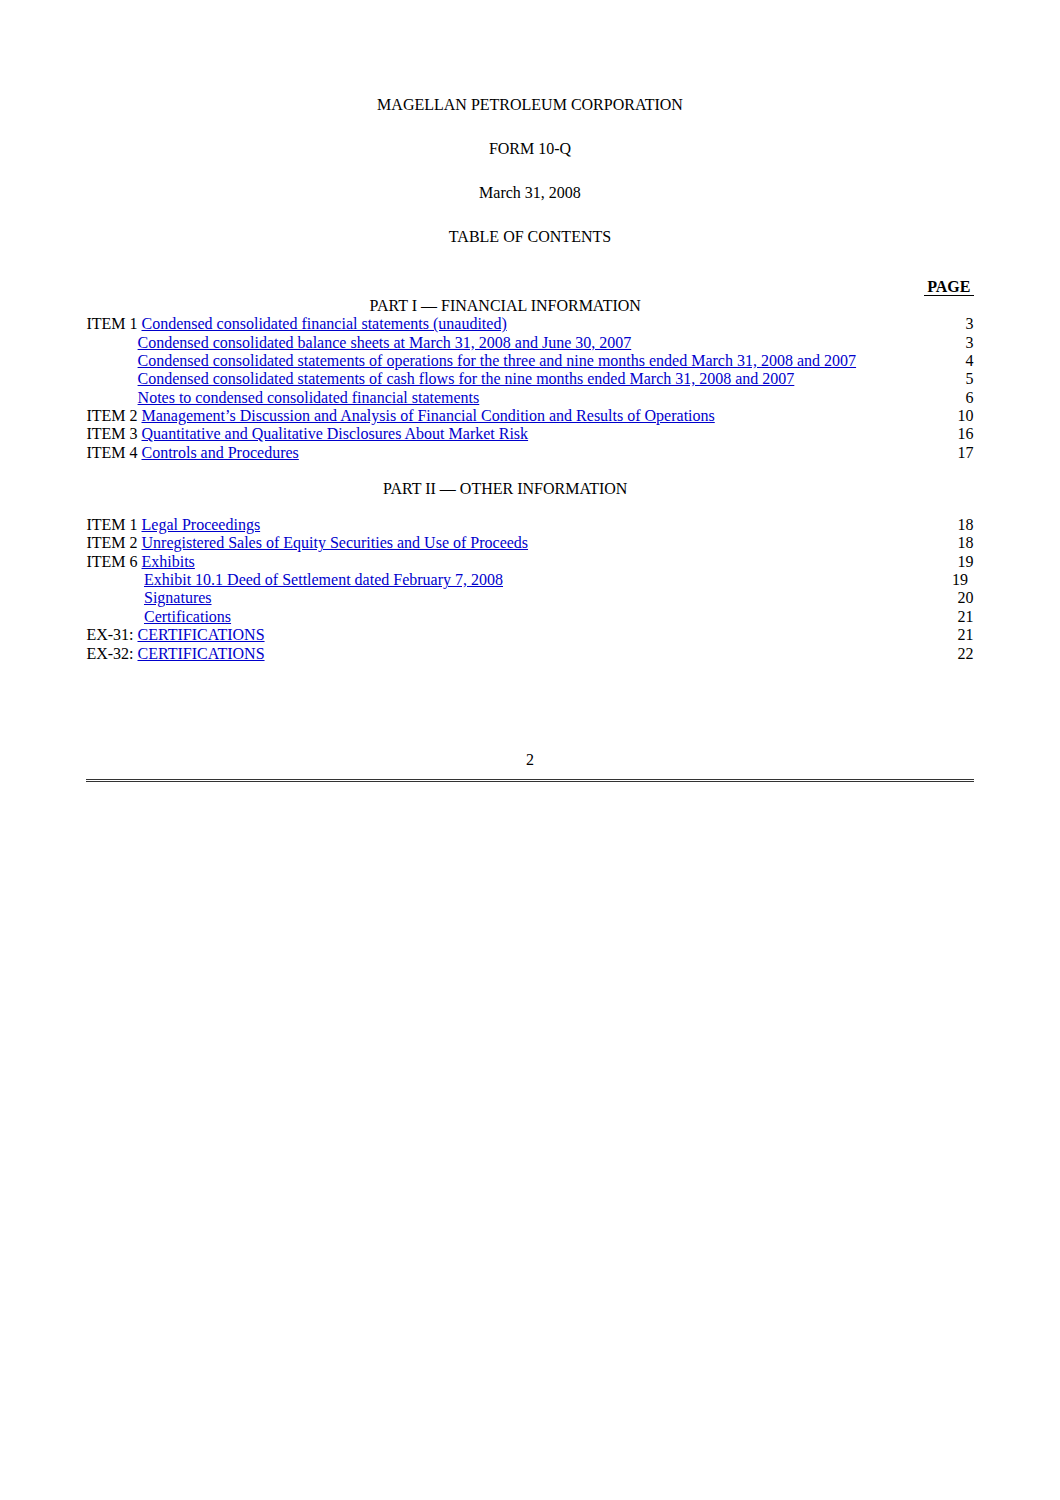MAGELLAN PETROLEUM CORPORATION
FORM 10-Q
March 31, 2008
TABLE OF CONTENTS
| | PAGE |
| PART I — FINANCIAL INFORMATION | |
| ITEM 1 Condensed consolidated financial statements (unaudited) | 3 |
| Condensed consolidated balance sheets at March 31, 2008 and June 30, 2007 | 3 |
| Condensed consolidated statements of operations for the three and nine months ended March 31, 2008 and 2007 | 4 |
| Condensed consolidated statements of cash flows for the nine months ended March 31, 2008 and 2007 | 5 |
| Notes to condensed consolidated financial statements | 6 |
| ITEM 2 Management’s Discussion and Analysis of Financial Condition and Results of Operations | 10 |
| ITEM 3 Quantitative and Qualitative Disclosures About Market Risk | 16 |
| ITEM 4 Controls and Procedures | 17 |
| PART II — OTHER INFORMATION | |
| ITEM 1 Legal Proceedings | 18 |
| ITEM 2 Unregistered Sales of Equity Securities and Use of Proceeds | 18 |
| ITEM 6 Exhibits | 19 |
| Exhibit 10.1 Deed of Settlement dated February 7, 2008 | 19 |
| Signatures | 20 |
| Certifications | 21 |
| EX-31: CERTIFICATIONS | 21 |
| EX-32: CERTIFICATIONS | 22 |
2